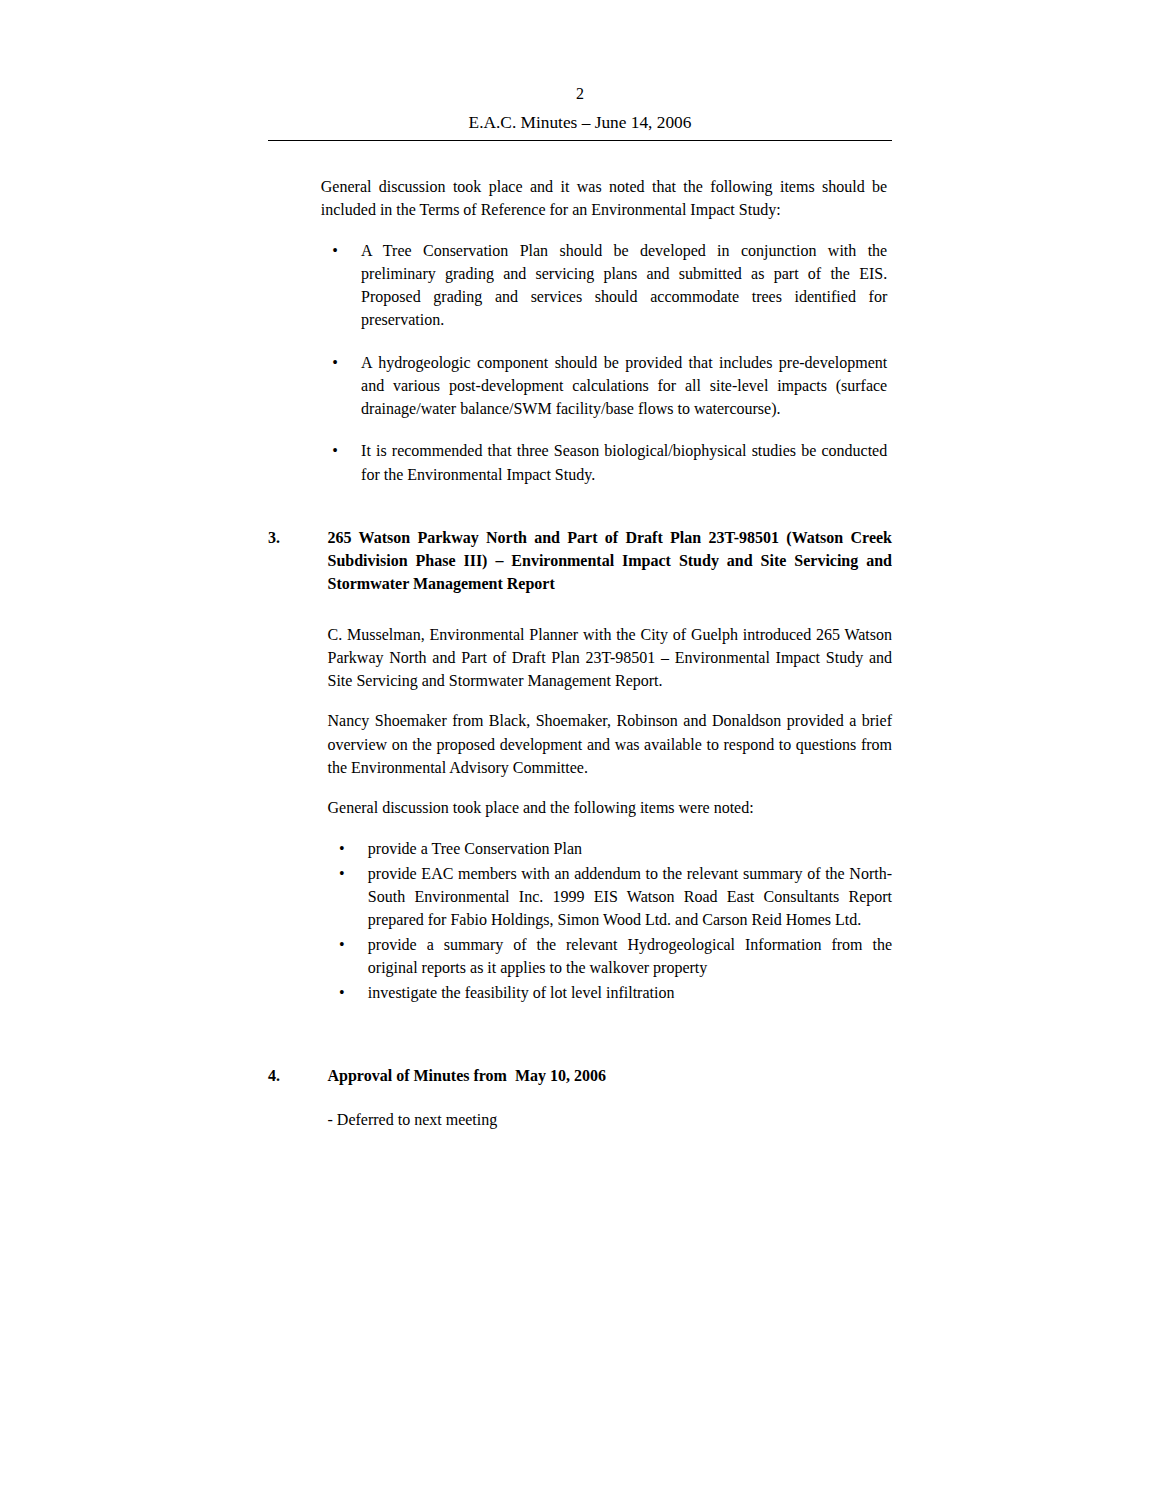2
E.A.C. Minutes – June 14, 2006
General discussion took place and it was noted that the following items should be included in the Terms of Reference for an Environmental Impact Study:
A Tree Conservation Plan should be developed in conjunction with the preliminary grading and servicing plans and submitted as part of the EIS. Proposed grading and services should accommodate trees identified for preservation.
A hydrogeologic component should be provided that includes pre-development and various post-development calculations for all site-level impacts (surface drainage/water balance/SWM facility/base flows to watercourse).
It is recommended that three Season biological/biophysical studies be conducted for the Environmental Impact Study.
3.
265 Watson Parkway North and Part of Draft Plan 23T-98501 (Watson Creek Subdivision Phase III) – Environmental Impact Study and Site Servicing and Stormwater Management Report
C. Musselman, Environmental Planner with the City of Guelph introduced 265 Watson Parkway North and Part of Draft Plan 23T-98501 – Environmental Impact Study and Site Servicing and Stormwater Management Report.
Nancy Shoemaker from Black, Shoemaker, Robinson and Donaldson provided a brief overview on the proposed development and was available to respond to questions from the Environmental Advisory Committee.
General discussion took place and the following items were noted:
provide a Tree Conservation Plan
provide EAC members with an addendum to the relevant summary of the North-South Environmental Inc. 1999 EIS Watson Road East Consultants Report prepared for Fabio Holdings, Simon Wood Ltd. and Carson Reid Homes Ltd.
provide a summary of the relevant Hydrogeological Information from the original reports as it applies to the walkover property
investigate the feasibility of lot level infiltration
4.
Approval of Minutes from May 10, 2006
- Deferred to next meeting